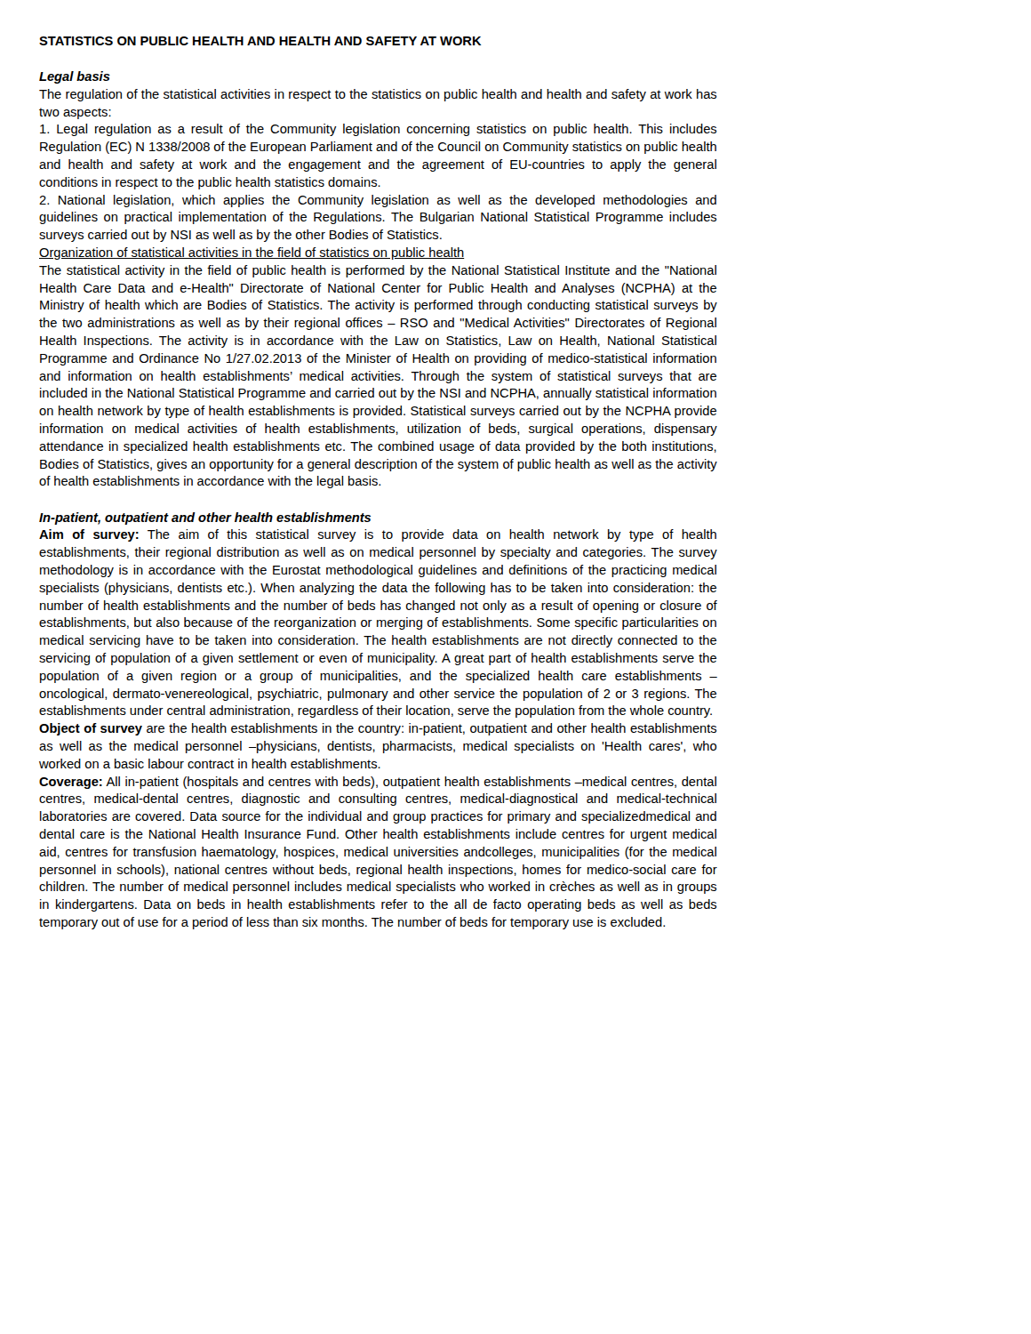Statistics on public health and health and safety at work
Legal basis
The regulation of the statistical activities in respect to the statistics on public health and health and safety at work has two aspects:
1. Legal regulation as a result of the Community legislation concerning statistics on public health. This includes Regulation (EC) N 1338/2008 of the European Parliament and of the Council on Community statistics on public health and health and safety at work and the engagement and the agreement of EU-countries to apply the general conditions in respect to the public health statistics domains.
2. National legislation, which applies the Community legislation as well as the developed methodologies and guidelines on practical implementation of the Regulations. The Bulgarian National Statistical Programme includes surveys carried out by NSI as well as by the other Bodies of Statistics.
Organization of statistical activities in the field of statistics on public health
The statistical activity in the field of public health is performed by the National Statistical Institute and the "National Health Care Data and e-Health" Directorate of National Center for Public Health and Analyses (NCPHA) at the Ministry of health which are Bodies of Statistics. The activity is performed through conducting statistical surveys by the two administrations as well as by their regional offices – RSO and "Medical Activities" Directorates of Regional Health Inspections. The activity is in accordance with the Law on Statistics, Law on Health, National Statistical Programme and Ordinance No 1/27.02.2013 of the Minister of Health on providing of medico-statistical information and information on health establishments’ medical activities. Through the system of statistical surveys that are included in the National Statistical Programme and carried out by the NSI and NCPHA, annually statistical information on health network by type of health establishments is provided. Statistical surveys carried out by the NCPHA provide information on medical activities of health establishments, utilization of beds, surgical operations, dispensary attendance in specialized health establishments etc. The combined usage of data provided by the both institutions, Bodies of Statistics, gives an opportunity for a general description of the system of public health as well as the activity of health establishments in accordance with the legal basis.
In-patient, outpatient and other health establishments
Aim of survey: The aim of this statistical survey is to provide data on health network by type of health establishments, their regional distribution as well as on medical personnel by specialty and categories. The survey methodology is in accordance with the Eurostat methodological guidelines and definitions of the practicing medical specialists (physicians, dentists etc.). When analyzing the data the following has to be taken into consideration: the number of health establishments and the number of beds has changed not only as a result of opening or closure of establishments, but also because of the reorganization or merging of establishments. Some specific particularities on medical servicing have to be taken into consideration. The health establishments are not directly connected to the servicing of population of a given settlement or even of municipality. A great part of health establishments serve the population of a given region or a group of municipalities, and the specialized health care establishments – oncological, dermato-venereological, psychiatric, pulmonary and other service the population of 2 or 3 regions. The establishments under central administration, regardless of their location, serve the population from the whole country.
Object of survey are the health establishments in the country: in-patient, outpatient and other health establishments as well as the medical personnel –physicians, dentists, pharmacists, medical specialists on 'Health cares', who worked on a basic labour contract in health establishments.
Coverage: All in-patient (hospitals and centres with beds), outpatient health establishments –medical centres, dental centres, medical-dental centres, diagnostic and consulting centres, medical-diagnostical and medical-technical laboratories are covered. Data source for the individual and group practices for primary and specializedmedical and dental care is the National Health Insurance Fund. Other health establishments include centres for urgent medical aid, centres for transfusion haematology, hospices, medical universities andcolleges, municipalities (for the medical personnel in schools), national centres without beds, regional health inspections, homes for medico-social care for children. The number of medical personnel includes medical specialists who worked in crèches as well as in groups in kindergartens. Data on beds in health establishments refer to the all de facto operating beds as well as beds temporary out of use for a period of less than six months. The number of beds for temporary use is excluded.